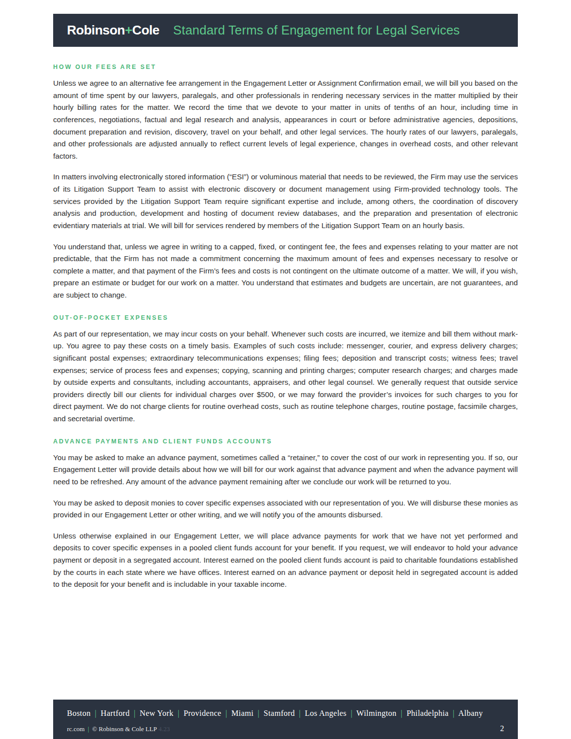Robinson+Cole
Standard Terms of Engagement for Legal Services
How Our Fees Are Set
Unless we agree to an alternative fee arrangement in the Engagement Letter or Assignment Confirmation email, we will bill you based on the amount of time spent by our lawyers, paralegals, and other professionals in rendering necessary services in the matter multiplied by their hourly billing rates for the matter. We record the time that we devote to your matter in units of tenths of an hour, including time in conferences, negotiations, factual and legal research and analysis, appearances in court or before administrative agencies, depositions, document preparation and revision, discovery, travel on your behalf, and other legal services. The hourly rates of our lawyers, paralegals, and other professionals are adjusted annually to reflect current levels of legal experience, changes in overhead costs, and other relevant factors.
In matters involving electronically stored information (“ESI”) or voluminous material that needs to be reviewed, the Firm may use the services of its Litigation Support Team to assist with electronic discovery or document management using Firm-provided technology tools. The services provided by the Litigation Support Team require significant expertise and include, among others, the coordination of discovery analysis and production, development and hosting of document review databases, and the preparation and presentation of electronic evidentiary materials at trial. We will bill for services rendered by members of the Litigation Support Team on an hourly basis.
You understand that, unless we agree in writing to a capped, fixed, or contingent fee, the fees and expenses relating to your matter are not predictable, that the Firm has not made a commitment concerning the maximum amount of fees and expenses necessary to resolve or complete a matter, and that payment of the Firm’s fees and costs is not contingent on the ultimate outcome of a matter. We will, if you wish, prepare an estimate or budget for our work on a matter. You understand that estimates and budgets are uncertain, are not guarantees, and are subject to change.
Out-of-Pocket Expenses
As part of our representation, we may incur costs on your behalf. Whenever such costs are incurred, we itemize and bill them without mark-up. You agree to pay these costs on a timely basis. Examples of such costs include: messenger, courier, and express delivery charges; significant postal expenses; extraordinary telecommunications expenses; filing fees; deposition and transcript costs; witness fees; travel expenses; service of process fees and expenses; copying, scanning and printing charges; computer research charges; and charges made by outside experts and consultants, including accountants, appraisers, and other legal counsel. We generally request that outside service providers directly bill our clients for individual charges over $500, or we may forward the provider’s invoices for such charges to you for direct payment. We do not charge clients for routine overhead costs, such as routine telephone charges, routine postage, facsimile charges, and secretarial overtime.
Advance Payments and Client Funds Accounts
You may be asked to make an advance payment, sometimes called a “retainer,” to cover the cost of our work in representing you. If so, our Engagement Letter will provide details about how we will bill for our work against that advance payment and when the advance payment will need to be refreshed. Any amount of the advance payment remaining after we conclude our work will be returned to you.
You may be asked to deposit monies to cover specific expenses associated with our representation of you. We will disburse these monies as provided in our Engagement Letter or other writing, and we will notify you of the amounts disbursed.
Unless otherwise explained in our Engagement Letter, we will place advance payments for work that we have not yet performed and deposits to cover specific expenses in a pooled client funds account for your benefit. If you request, we will endeavor to hold your advance payment or deposit in a segregated account. Interest earned on the pooled client funds account is paid to charitable foundations established by the courts in each state where we have offices. Interest earned on an advance payment or deposit held in segregated account is added to the deposit for your benefit and is includable in your taxable income.
Boston | Hartford | New York | Providence | Miami | Stamford | Los Angeles | Wilmington | Philadelphia | Albany
rc.com | © Robinson & Cole LLP 4.23
2